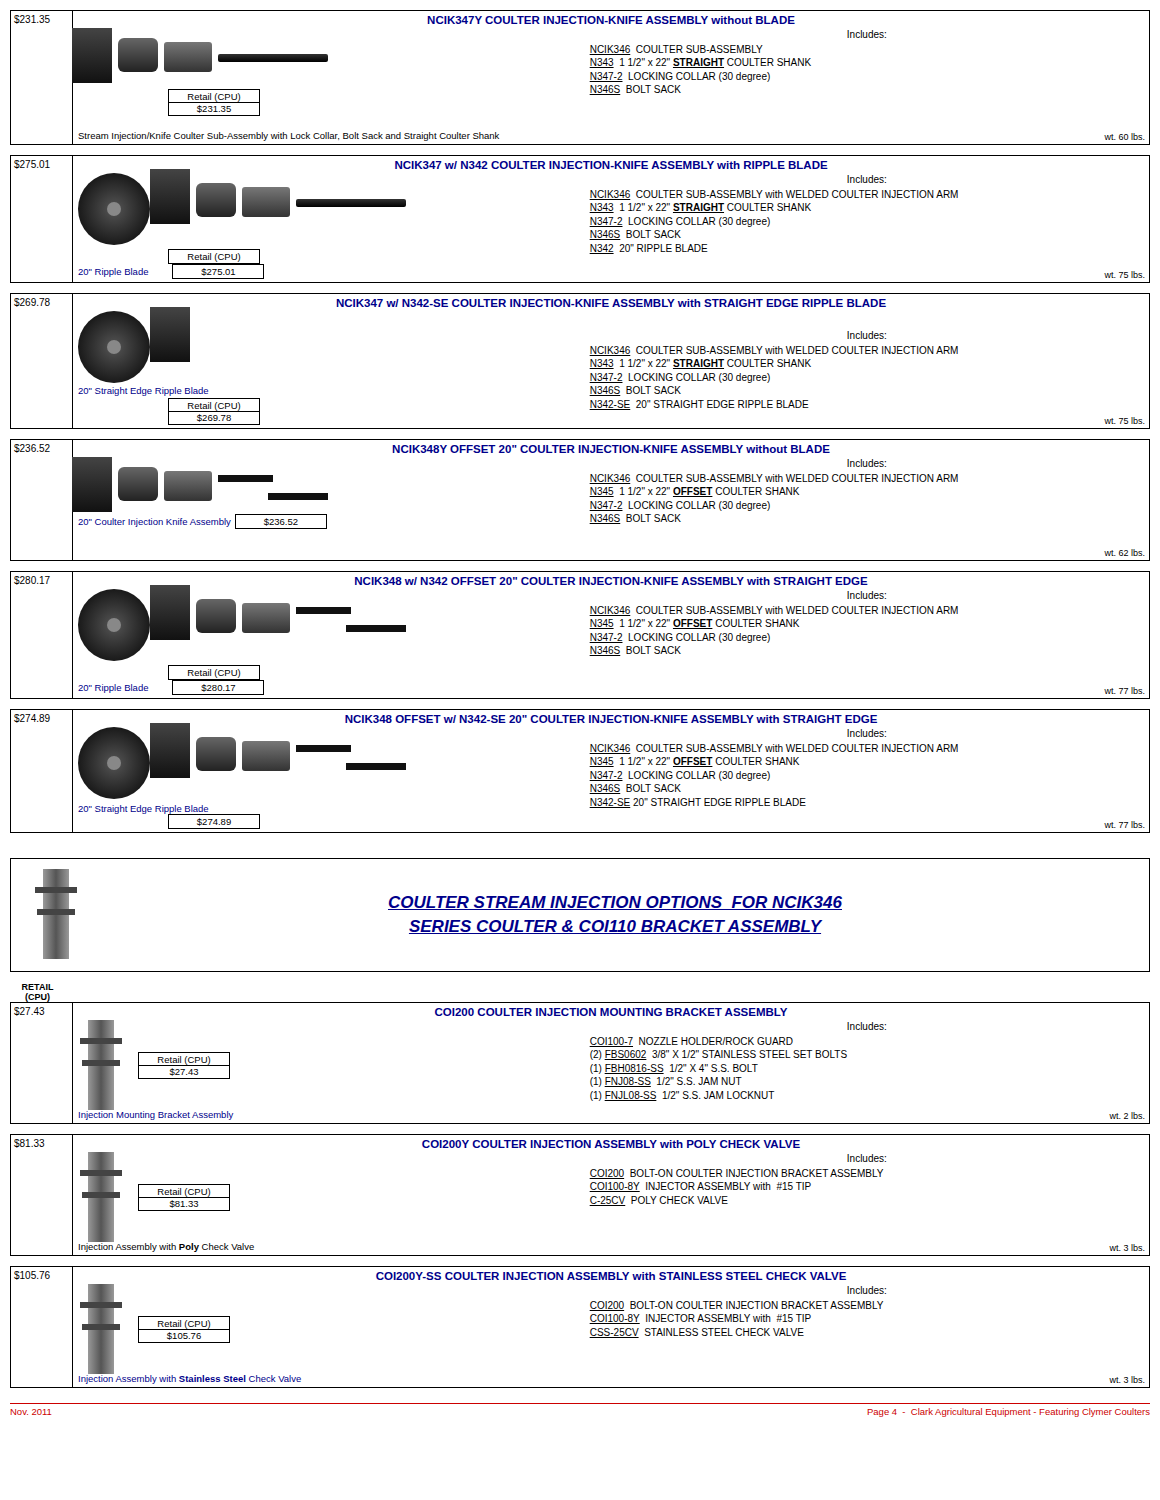$231.35
NCIK347Y COULTER INJECTION-KNIFE ASSEMBLY without BLADE
Retail (CPU)
$231.35
Includes:
NCIK346 COULTER SUB-ASSEMBLY
N343 1 1/2" x 22" STRAIGHT COULTER SHANK
N347-2 LOCKING COLLAR (30 degree)
N346S BOLT SACK
Stream Injection/Knife Coulter Sub-Assembly with Lock Collar, Bolt Sack and Straight Coulter Shank
wt. 60 lbs.
$275.01
NCIK347 w/ N342 COULTER INJECTION-KNIFE ASSEMBLY with RIPPLE BLADE
Retail (CPU)
20" Ripple Blade $275.01
Includes:
NCIK346 COULTER SUB-ASSEMBLY with WELDED COULTER INJECTION ARM
N343 1 1/2" x 22" STRAIGHT COULTER SHANK
N347-2 LOCKING COLLAR (30 degree)
N346S BOLT SACK
N342 20" RIPPLE BLADE
wt. 75 lbs.
$269.78
NCIK347 w/ N342-SE COULTER INJECTION-KNIFE ASSEMBLY with STRAIGHT EDGE RIPPLE BLADE
20" Straight Edge Ripple Blade
Retail (CPU)
$269.78
Includes:
NCIK346 COULTER SUB-ASSEMBLY with WELDED COULTER INJECTION ARM
N343 1 1/2" x 22" STRAIGHT COULTER SHANK
N347-2 LOCKING COLLAR (30 degree)
N346S BOLT SACK
N342-SE 20" STRAIGHT EDGE RIPPLE BLADE
wt. 75 lbs.
$236.52
NCIK348Y OFFSET 20" COULTER INJECTION-KNIFE ASSEMBLY without BLADE
20" Coulter Injection Knife Assembly $236.52
Includes:
NCIK346 COULTER SUB-ASSEMBLY with WELDED COULTER INJECTION ARM
N345 1 1/2" x 22" OFFSET COULTER SHANK
N347-2 LOCKING COLLAR (30 degree)
N346S BOLT SACK
wt. 62 lbs.
$280.17
NCIK348 w/ N342 OFFSET 20" COULTER INJECTION-KNIFE ASSEMBLY with STRAIGHT EDGE
Retail (CPU)
20" Ripple Blade $280.17
Includes:
NCIK346 COULTER SUB-ASSEMBLY with WELDED COULTER INJECTION ARM
N345 1 1/2" x 22" OFFSET COULTER SHANK
N347-2 LOCKING COLLAR (30 degree)
N346S BOLT SACK
wt. 77 lbs.
$274.89
NCIK348 OFFSET w/ N342-SE 20" COULTER INJECTION-KNIFE ASSEMBLY with STRAIGHT EDGE
20" Straight Edge Ripple Blade
$274.89
Includes:
NCIK346 COULTER SUB-ASSEMBLY with WELDED COULTER INJECTION ARM
N345 1 1/2" x 22" OFFSET COULTER SHANK
N347-2 LOCKING COLLAR (30 degree)
N346S BOLT SACK
N342-SE 20" STRAIGHT EDGE RIPPLE BLADE
wt. 77 lbs.
COULTER STREAM INJECTION OPTIONS FOR NCIK346
SERIES COULTER & COI110 BRACKET ASSEMBLY
RETAIL
(CPU)
$27.43
COI200 COULTER INJECTION MOUNTING BRACKET ASSEMBLY
Retail (CPU)
$27.43
Injection Mounting Bracket Assembly
Includes:
COI100-7 NOZZLE HOLDER/ROCK GUARD
(2) FBS0602 3/8" X 1/2" STAINLESS STEEL SET BOLTS
(1) FBH0816-SS 1/2" X 4" S.S. BOLT
(1) FNJ08-SS 1/2" S.S. JAM NUT
(1) FNJL08-SS 1/2" S.S. JAM LOCKNUT
wt. 2 lbs.
$81.33
COI200Y COULTER INJECTION ASSEMBLY with POLY CHECK VALVE
Retail (CPU)
$81.33
Injection Assembly with Poly Check Valve
Includes:
COI200 BOLT-ON COULTER INJECTION BRACKET ASSEMBLY
COI100-8Y INJECTOR ASSEMBLY with #15 TIP
C-25CV POLY CHECK VALVE
wt. 3 lbs.
$105.76
COI200Y-SS COULTER INJECTION ASSEMBLY with STAINLESS STEEL CHECK VALVE
Retail (CPU)
$105.76
Injection Assembly with Stainless Steel Check Valve
Includes:
COI200 BOLT-ON COULTER INJECTION BRACKET ASSEMBLY
COI100-8Y INJECTOR ASSEMBLY with #15 TIP
CSS-25CV STAINLESS STEEL CHECK VALVE
wt. 3 lbs.
Nov. 2011
Page 4 - Clark Agricultural Equipment - Featuring Clymer Coulters